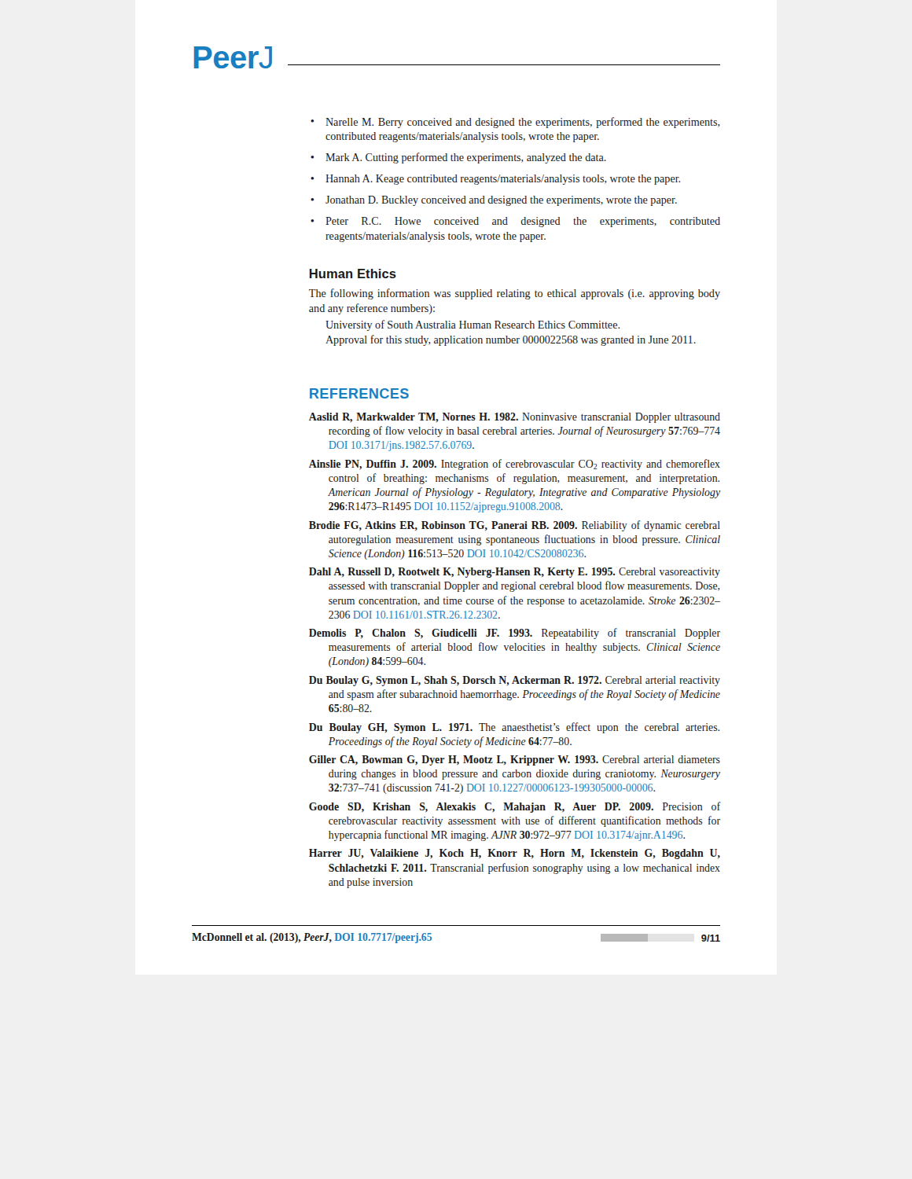PeerJ
Narelle M. Berry conceived and designed the experiments, performed the experiments, contributed reagents/materials/analysis tools, wrote the paper.
Mark A. Cutting performed the experiments, analyzed the data.
Hannah A. Keage contributed reagents/materials/analysis tools, wrote the paper.
Jonathan D. Buckley conceived and designed the experiments, wrote the paper.
Peter R.C. Howe conceived and designed the experiments, contributed reagents/materials/analysis tools, wrote the paper.
Human Ethics
The following information was supplied relating to ethical approvals (i.e. approving body and any reference numbers):
University of South Australia Human Research Ethics Committee.
Approval for this study, application number 0000022568 was granted in June 2011.
REFERENCES
Aaslid R, Markwalder TM, Nornes H. 1982. Noninvasive transcranial Doppler ultrasound recording of flow velocity in basal cerebral arteries. Journal of Neurosurgery 57:769–774 DOI 10.3171/jns.1982.57.6.0769.
Ainslie PN, Duffin J. 2009. Integration of cerebrovascular CO2 reactivity and chemoreflex control of breathing: mechanisms of regulation, measurement, and interpretation. American Journal of Physiology - Regulatory, Integrative and Comparative Physiology 296:R1473–R1495 DOI 10.1152/ajpregu.91008.2008.
Brodie FG, Atkins ER, Robinson TG, Panerai RB. 2009. Reliability of dynamic cerebral autoregulation measurement using spontaneous fluctuations in blood pressure. Clinical Science (London) 116:513–520 DOI 10.1042/CS20080236.
Dahl A, Russell D, Rootwelt K, Nyberg-Hansen R, Kerty E. 1995. Cerebral vasoreactivity assessed with transcranial Doppler and regional cerebral blood flow measurements. Dose, serum concentration, and time course of the response to acetazolamide. Stroke 26:2302–2306 DOI 10.1161/01.STR.26.12.2302.
Demolis P, Chalon S, Giudicelli JF. 1993. Repeatability of transcranial Doppler measurements of arterial blood flow velocities in healthy subjects. Clinical Science (London) 84:599–604.
Du Boulay G, Symon L, Shah S, Dorsch N, Ackerman R. 1972. Cerebral arterial reactivity and spasm after subarachnoid haemorrhage. Proceedings of the Royal Society of Medicine 65:80–82.
Du Boulay GH, Symon L. 1971. The anaesthetist’s effect upon the cerebral arteries. Proceedings of the Royal Society of Medicine 64:77–80.
Giller CA, Bowman G, Dyer H, Mootz L, Krippner W. 1993. Cerebral arterial diameters during changes in blood pressure and carbon dioxide during craniotomy. Neurosurgery 32:737–741 (discussion 741-2) DOI 10.1227/00006123-199305000-00006.
Goode SD, Krishan S, Alexakis C, Mahajan R, Auer DP. 2009. Precision of cerebrovascular reactivity assessment with use of different quantification methods for hypercapnia functional MR imaging. AJNR 30:972–977 DOI 10.3174/ajnr.A1496.
Harrer JU, Valaikiene J, Koch H, Knorr R, Horn M, Ickenstein G, Bogdahn U, Schlachetzki F. 2011. Transcranial perfusion sonography using a low mechanical index and pulse inversion
McDonnell et al. (2013), PeerJ, DOI 10.7717/peerj.65
9/11